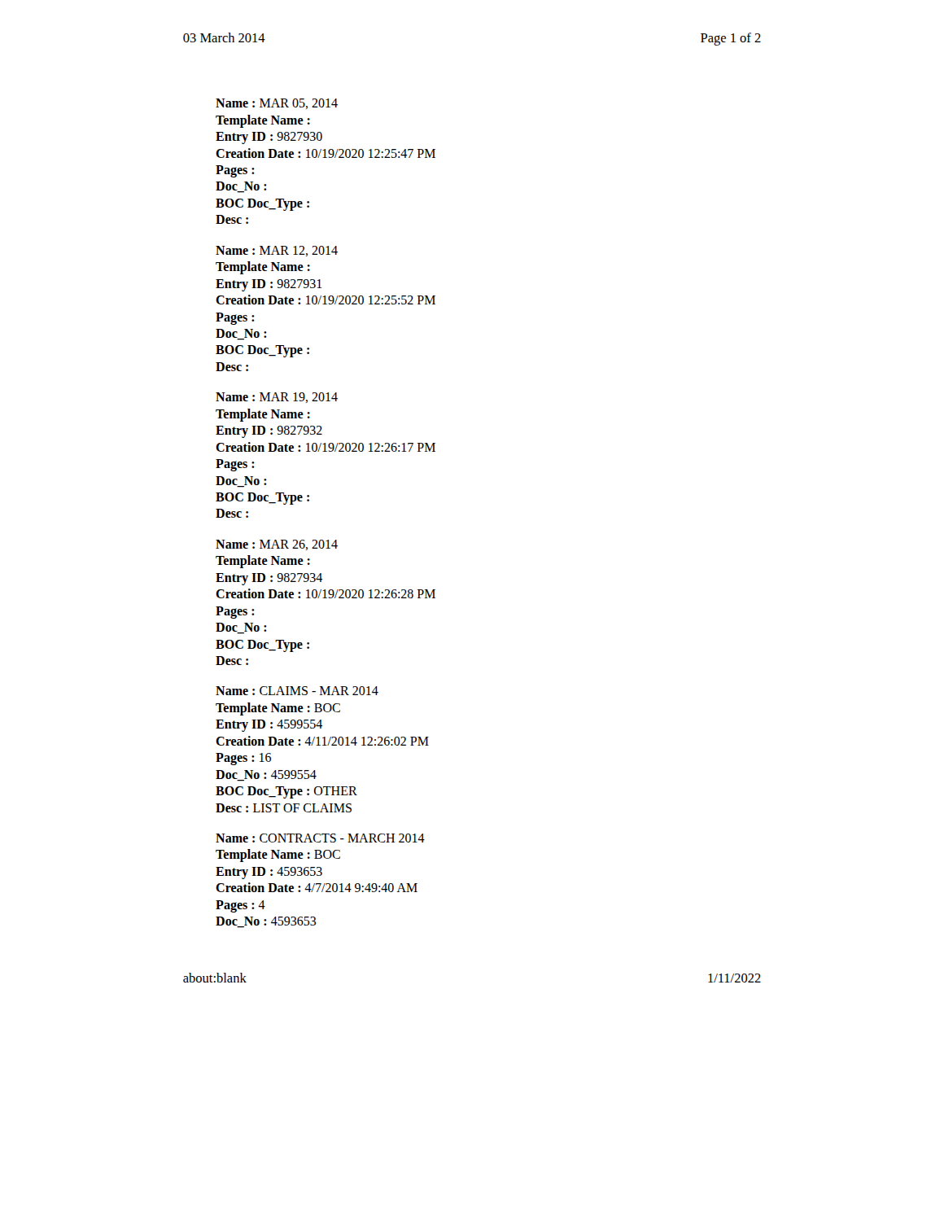03 March 2014 Page 1 of 2
Name : MAR 05, 2014
Template Name :
Entry ID : 9827930
Creation Date : 10/19/2020 12:25:47 PM
Pages :
Doc_No :
BOC Doc_Type :
Desc :
Name : MAR 12, 2014
Template Name :
Entry ID : 9827931
Creation Date : 10/19/2020 12:25:52 PM
Pages :
Doc_No :
BOC Doc_Type :
Desc :
Name : MAR 19, 2014
Template Name :
Entry ID : 9827932
Creation Date : 10/19/2020 12:26:17 PM
Pages :
Doc_No :
BOC Doc_Type :
Desc :
Name : MAR 26, 2014
Template Name :
Entry ID : 9827934
Creation Date : 10/19/2020 12:26:28 PM
Pages :
Doc_No :
BOC Doc_Type :
Desc :
Name : CLAIMS - MAR 2014
Template Name : BOC
Entry ID : 4599554
Creation Date : 4/11/2014 12:26:02 PM
Pages : 16
Doc_No : 4599554
BOC Doc_Type : OTHER
Desc : LIST OF CLAIMS
Name : CONTRACTS - MARCH 2014
Template Name : BOC
Entry ID : 4593653
Creation Date : 4/7/2014 9:49:40 AM
Pages : 4
Doc_No : 4593653
about:blank 1/11/2022